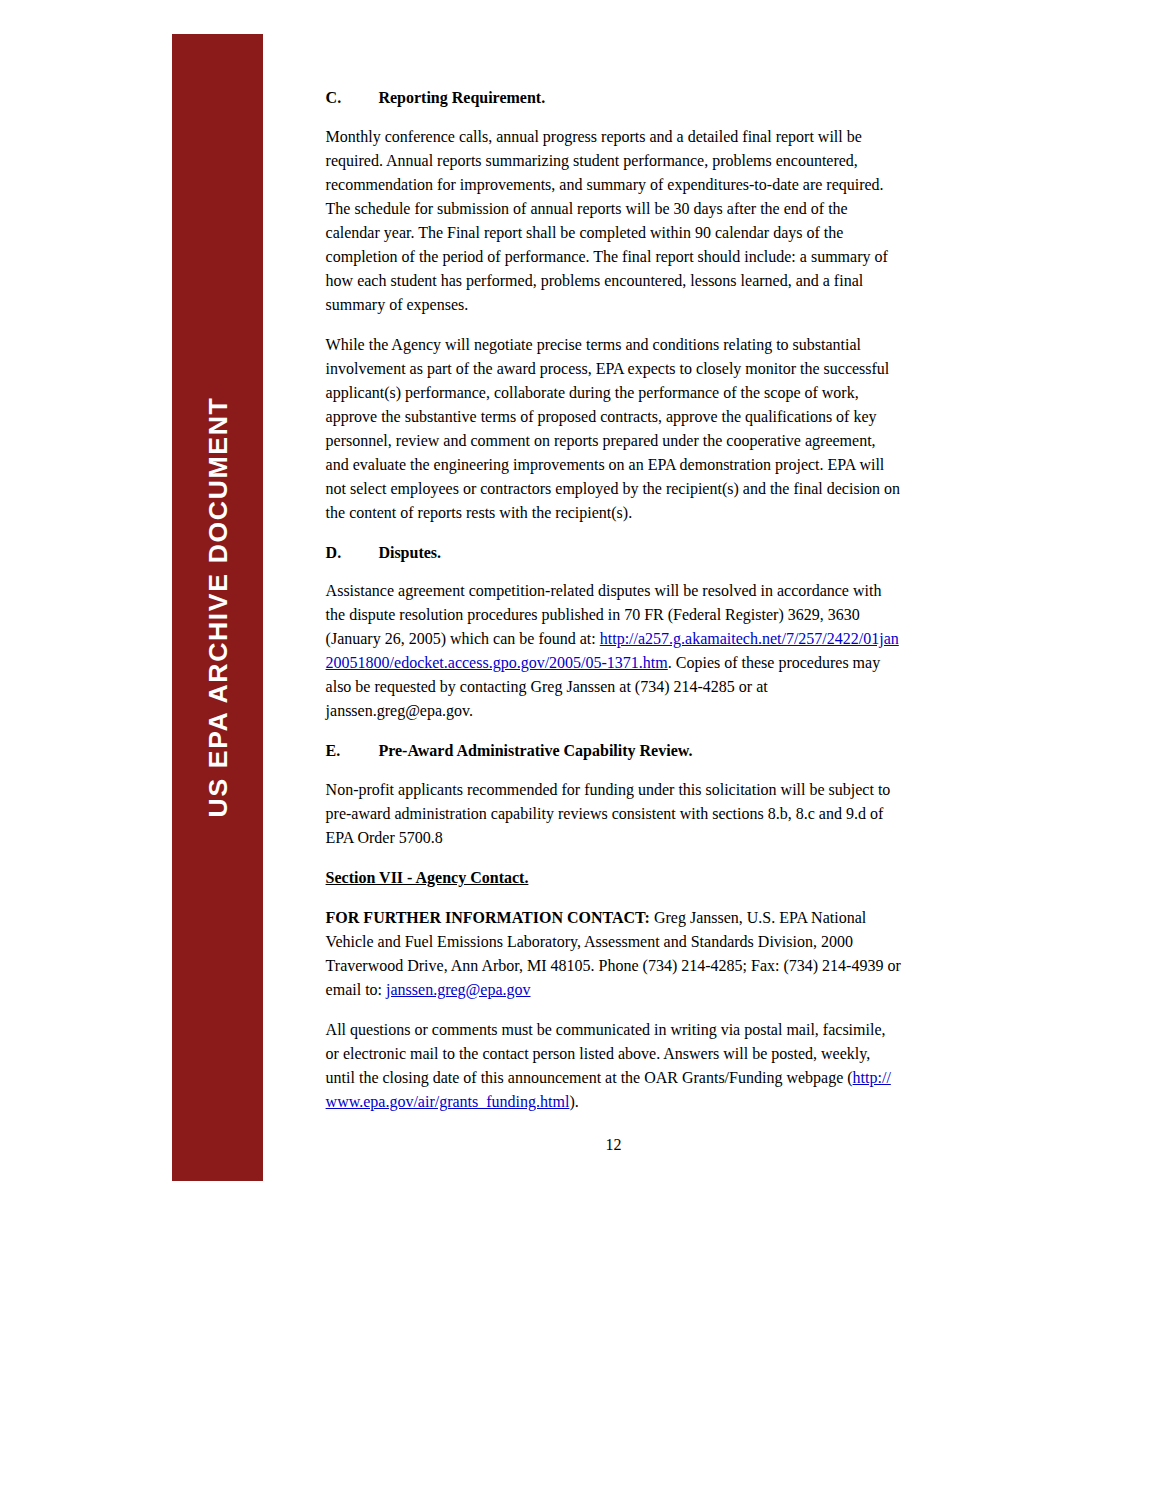US EPA ARCHIVE DOCUMENT
C. Reporting Requirement.
Monthly conference calls, annual progress reports and a detailed final report will be required. Annual reports summarizing student performance, problems encountered, recommendation for improvements, and summary of expenditures-to-date are required. The schedule for submission of annual reports will be 30 days after the end of the calendar year. The Final report shall be completed within 90 calendar days of the completion of the period of performance. The final report should include: a summary of how each student has performed, problems encountered, lessons learned, and a final summary of expenses.
While the Agency will negotiate precise terms and conditions relating to substantial involvement as part of the award process, EPA expects to closely monitor the successful applicant(s) performance, collaborate during the performance of the scope of work, approve the substantive terms of proposed contracts, approve the qualifications of key personnel, review and comment on reports prepared under the cooperative agreement, and evaluate the engineering improvements on an EPA demonstration project. EPA will not select employees or contractors employed by the recipient(s) and the final decision on the content of reports rests with the recipient(s).
D. Disputes.
Assistance agreement competition-related disputes will be resolved in accordance with the dispute resolution procedures published in 70 FR (Federal Register) 3629, 3630 (January 26, 2005) which can be found at: http://a257.g.akamaitech.net/7/257/2422/01jan20051800/edocket.access.gpo.gov/2005/05-1371.htm. Copies of these procedures may also be requested by contacting Greg Janssen at (734) 214-4285 or at janssen.greg@epa.gov.
E. Pre-Award Administrative Capability Review.
Non-profit applicants recommended for funding under this solicitation will be subject to pre-award administration capability reviews consistent with sections 8.b, 8.c and 9.d of EPA Order 5700.8
Section VII - Agency Contact.
FOR FURTHER INFORMATION CONTACT: Greg Janssen, U.S. EPA National Vehicle and Fuel Emissions Laboratory, Assessment and Standards Division, 2000 Traverwood Drive, Ann Arbor, MI 48105. Phone (734) 214-4285; Fax: (734) 214-4939 or email to: janssen.greg@epa.gov
All questions or comments must be communicated in writing via postal mail, facsimile, or electronic mail to the contact person listed above. Answers will be posted, weekly, until the closing date of this announcement at the OAR Grants/Funding webpage (http://www.epa.gov/air/grants_funding.html).
12